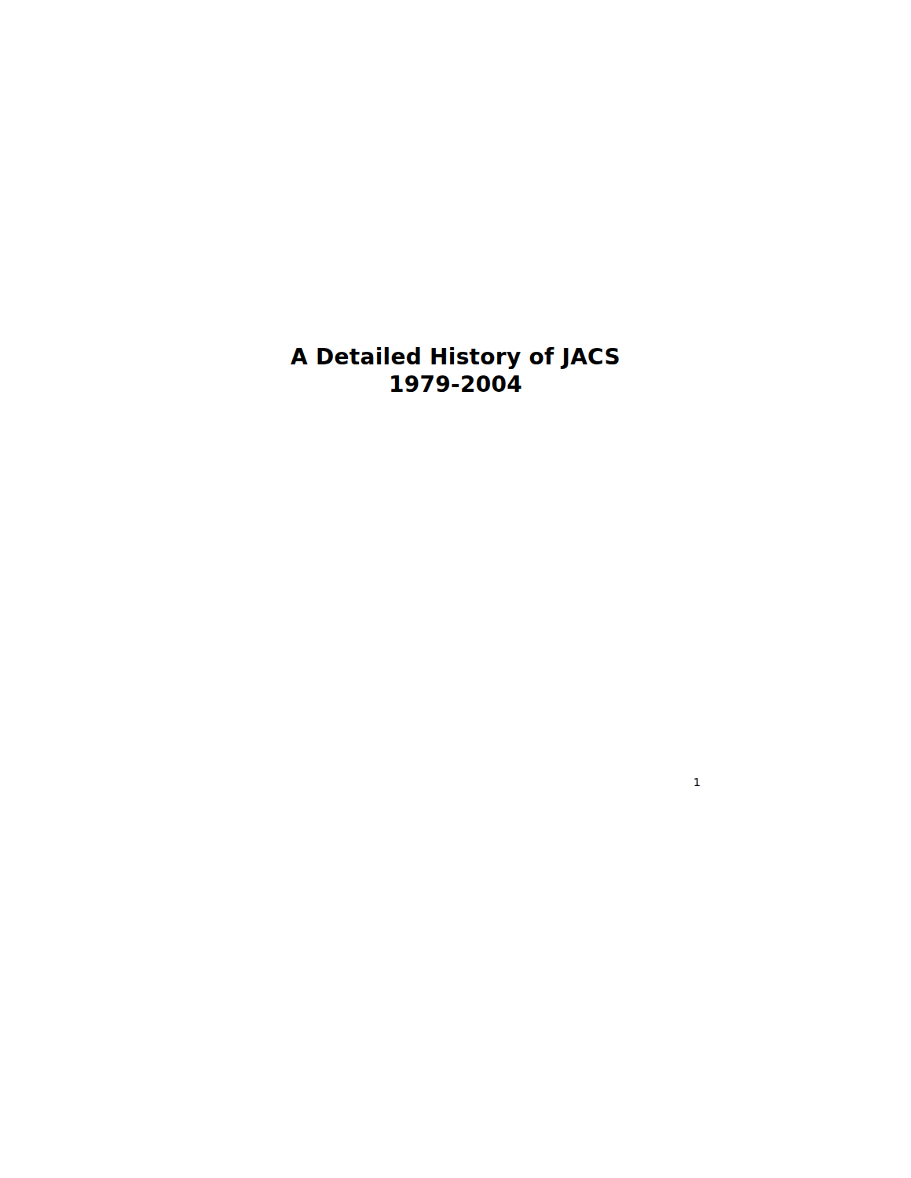A Detailed History of JACS
1979-2004
1